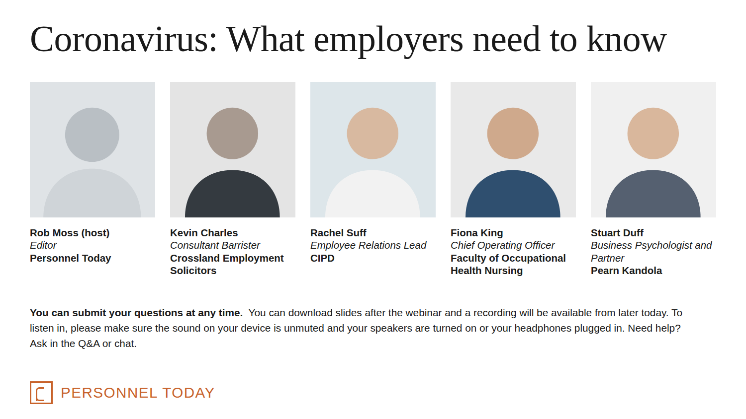Coronavirus: What employers need to know
Rob Moss (host)
Editor
Personnel Today
Kevin Charles
Consultant Barrister
Crossland Employment Solicitors
Rachel Suff
Employee Relations Lead
CIPD
Fiona King
Chief Operating Officer
Faculty of Occupational Health Nursing
Stuart Duff
Business Psychologist and Partner
Pearn Kandola
You can submit your questions at any time. You can download slides after the webinar and a recording will be available from later today. To listen in, please make sure the sound on your device is unmuted and your speakers are turned on or your headphones plugged in. Need help? Ask in the Q&A or chat.
PERSONNEL TODAY